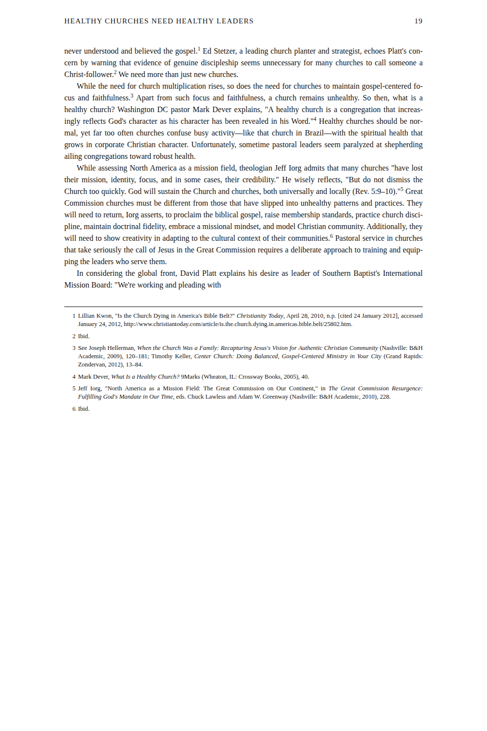Healthy Churches Need Healthy Leaders 19
never understood and believed the gospel.1 Ed Stetzer, a leading church planter and strategist, echoes Platt's concern by warning that evidence of genuine discipleship seems unnecessary for many churches to call someone a Christ-follower.2 We need more than just new churches.
While the need for church multiplication rises, so does the need for churches to maintain gospel-centered focus and faithfulness.3 Apart from such focus and faithfulness, a church remains unhealthy. So then, what is a healthy church? Washington DC pastor Mark Dever explains, "A healthy church is a congregation that increasingly reflects God's character as his character has been revealed in his Word."4 Healthy churches should be normal, yet far too often churches confuse busy activity—like that church in Brazil—with the spiritual health that grows in corporate Christian character. Unfortunately, sometime pastoral leaders seem paralyzed at shepherding ailing congregations toward robust health.
While assessing North America as a mission field, theologian Jeff Iorg admits that many churches "have lost their mission, identity, focus, and in some cases, their credibility." He wisely reflects, "But do not dismiss the Church too quickly. God will sustain the Church and churches, both universally and locally (Rev. 5:9–10)."5 Great Commission churches must be different from those that have slipped into unhealthy patterns and practices. They will need to return, Iorg asserts, to proclaim the biblical gospel, raise membership standards, practice church discipline, maintain doctrinal fidelity, embrace a missional mindset, and model Christian community. Additionally, they will need to show creativity in adapting to the cultural context of their communities.6 Pastoral service in churches that take seriously the call of Jesus in the Great Commission requires a deliberate approach to training and equipping the leaders who serve them.
In considering the global front, David Platt explains his desire as leader of Southern Baptist's International Mission Board: "We're working and pleading with
Lillian Kwon, "Is the Church Dying in America's Bible Belt?" Christianity Today, April 28, 2010, n.p. [cited 24 January 2012], accessed January 24, 2012, http://www.christiantoday.com/article/is.the.church.dying.in.americas.bible.belt/25802.htm.
Ibid.
See Joseph Hellerman, When the Church Was a Family: Recapturing Jesus's Vision for Authentic Christian Community (Nashville: B&H Academic, 2009), 120–181; Timothy Keller, Center Church: Doing Balanced, Gospel-Centered Ministry in Your City (Grand Rapids: Zondervan, 2012), 13–84.
Mark Dever, What Is a Healthy Church? 9Marks (Wheaton, IL: Crossway Books, 2005), 40.
Jeff Iorg, "North America as a Mission Field: The Great Commission on Our Continent," in The Great Commission Resurgence: Fulfilling God's Mandate in Our Time, eds. Chuck Lawless and Adam W. Greenway (Nashville: B&H Academic, 2010), 228.
Ibid.